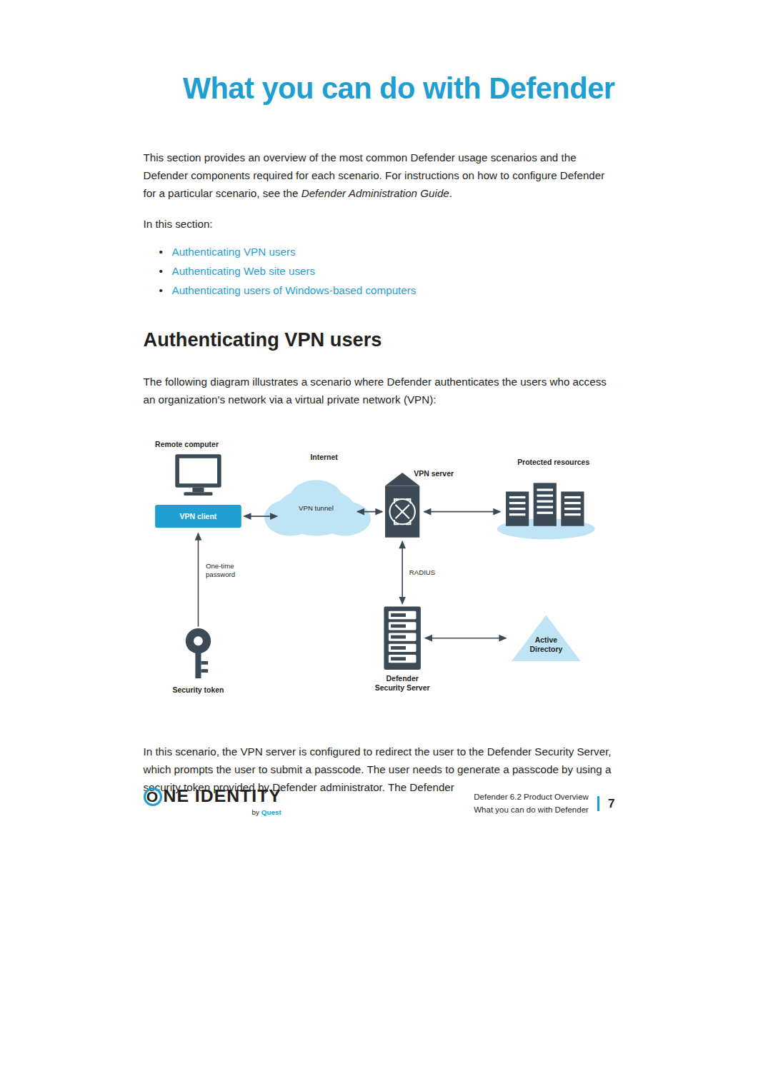What you can do with Defender
This section provides an overview of the most common Defender usage scenarios and the Defender components required for each scenario. For instructions on how to configure Defender for a particular scenario, see the Defender Administration Guide.
In this section:
Authenticating VPN users
Authenticating Web site users
Authenticating users of Windows-based computers
Authenticating VPN users
The following diagram illustrates a scenario where Defender authenticates the users who access an organization’s network via a virtual private network (VPN):
Remote computer Internet VPN server Protected resources VPN client VPN tunnel RADIUS Defender Security Server Active Directory One-time password Security token
In this scenario, the VPN server is configured to redirect the user to the Defender Security Server, which prompts the user to submit a passcode. The user needs to generate a passcode by using a security token provided by Defender administrator. The Defender
ONE IDENTITY
by Quest
Defender 6.2 Product Overview
What you can do with Defender
7